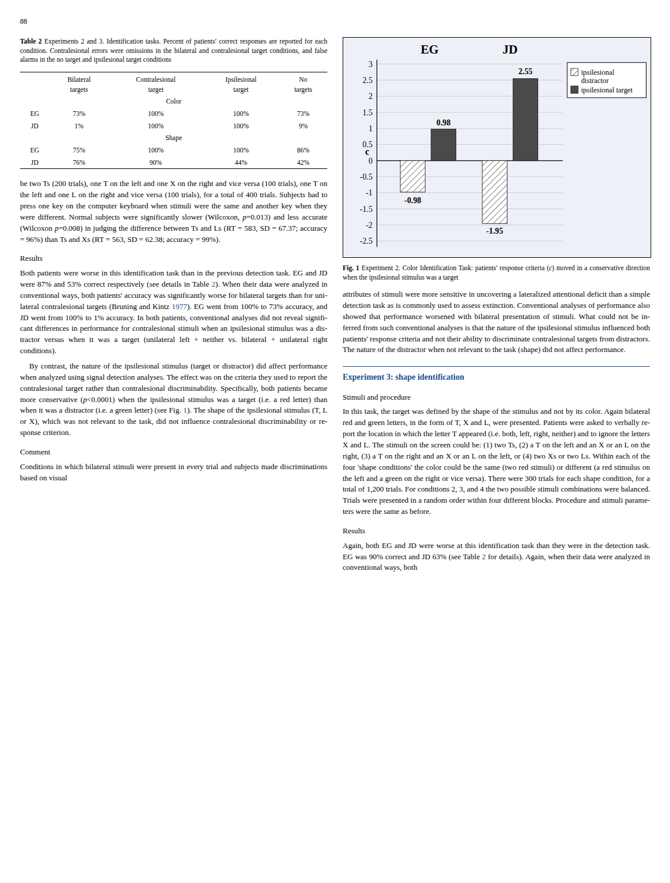88
Table 2 Experiments 2 and 3. Identification tasks. Percent of patients' correct responses are reported for each condition. Contralesional errors were omissions in the bilateral and contralesional target conditions, and false alarms in the no target and ipsilesional target conditions
| | Bilateral targets | Contralesional target | Ipsilesional target | No targets |
| --- | --- | --- | --- | --- |
| Color |
| EG | 73% | 100% | 100% | 73% |
| JD | 1% | 100% | 100% | 9% |
| Shape |
| EG | 75% | 100% | 100% | 86% |
| JD | 76% | 90% | 44% | 42% |
be two Ts (200 trials), one T on the left and one X on the right and vice versa (100 trials), one T on the left and one L on the right and vice versa (100 trials), for a total of 400 trials. Subjects had to press one key on the computer keyboard when stimuli were the same and another key when they were different. Normal subjects were significantly slower (Wilcoxon, p=0.013) and less accurate (Wilcoxon p=0.008) in judging the difference between Ts and Ls (RT = 583, SD = 67.37; accuracy = 96%) than Ts and Xs (RT = 563, SD = 62.38; accuracy = 99%).
Results
Both patients were worse in this identification task than in the previous detection task. EG and JD were 87% and 53% correct respectively (see details in Table 2). When their data were analyzed in conventional ways, both patients' accuracy was significantly worse for bilateral targets than for unilateral contralesional targets (Bruning and Kintz 1977). EG went from 100% to 73% accuracy, and JD went from 100% to 1% accuracy. In both patients, conventional analyses did not reveal significant differences in performance for contralesional stimuli when an ipsilesional stimulus was a distractor versus when it was a target (unilateral left + neither vs. bilateral + unilateral right conditions).
By contrast, the nature of the ipsilesional stimulus (target or distractor) did affect performance when analyzed using signal detection analyses. The effect was on the criteria they used to report the contralesional target rather than contralesional discriminability. Specifically, both patients became more conservative (p<0.0001) when the ipsilesional stimulus was a target (i.e. a red letter) than when it was a distractor (i.e. a green letter) (see Fig. 1). The shape of the ipsilesional stimulus (T, L or X), which was not relevant to the task, did not influence contralesional discriminability or response criterion.
Comment
Conditions in which bilateral stimuli were present in every trial and subjects made discriminations based on visual
EG JD 3 2.5 2 1.5 1 0.5 0 -0.5 -1 -1.5 -2 -2.5 c -0.98 0.98 -1.95 2.55 ipsilesional distractor ipsilesional target
Fig. 1 Experiment 2. Color Identification Task: patients' response criteria (c) moved in a conservative direction when the ipsilesional stimulus was a target
attributes of stimuli were more sensitive in uncovering a lateralized attentional deficit than a simple detection task as is commonly used to assess extinction. Conventional analyses of performance also showed that performance worsened with bilateral presentation of stimuli. What could not be inferred from such conventional analyses is that the nature of the ipsilesional stimulus influenced both patients' response criteria and not their ability to discriminate contralesional targets from distractors. The nature of the distractor when not relevant to the task (shape) did not affect performance.
Experiment 3: shape identification
Stimuli and procedure
In this task, the target was defined by the shape of the stimulus and not by its color. Again bilateral red and green letters, in the form of T, X and L, were presented. Patients were asked to verbally report the location in which the letter T appeared (i.e. both, left, right, neither) and to ignore the letters X and L. The stimuli on the screen could be: (1) two Ts, (2) a T on the left and an X or an L on the right, (3) a T on the right and an X or an L on the left, or (4) two Xs or two Ls. Within each of the four 'shape conditions' the color could be the same (two red stimuli) or different (a red stimulus on the left and a green on the right or vice versa). There were 300 trials for each shape condition, for a total of 1,200 trials. For conditions 2, 3, and 4 the two possible stimuli combinations were balanced. Trials were presented in a random order within four different blocks. Procedure and stimuli parameters were the same as before.
Results
Again, both EG and JD were worse at this identification task than they were in the detection task. EG was 90% correct and JD 63% (see Table 2 for details). Again, when their data were analyzed in conventional ways, both